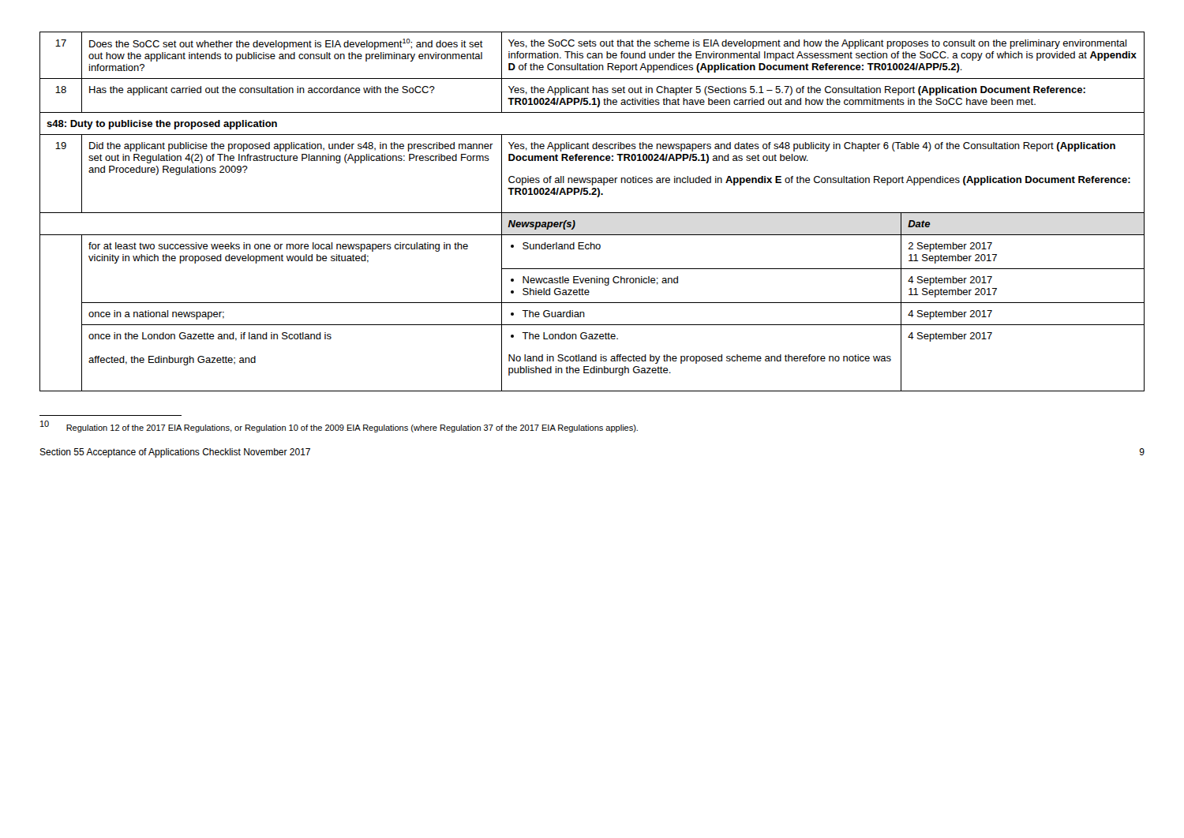| 17 | Does the SoCC set out whether the development is EIA development 10 ; and does it set out how the applicant intends to publicise and consult on the preliminary environmental information? | Yes, the SoCC sets out that the scheme is EIA development and how the Applicant proposes to consult on the preliminary environmental information. This can be found under the Environmental Impact Assessment section of the SoCC. a copy of which is provided at Appendix D of the Consultation Report Appendices (Application Document Reference: TR010024/APP/5.2) . |
| 18 | Has the applicant carried out the consultation in accordance with the SoCC? | Yes, the Applicant has set out in Chapter 5 (Sections 5.1 – 5.7) of the Consultation Report (Application Document Reference: TR010024/APP/5.1) the activities that have been carried out and how the commitments in the SoCC have been met. |
| s48: Duty to publicise the proposed application |
| 19 | Did the applicant publicise the proposed application, under s48, in the prescribed manner set out in Regulation 4(2) of The Infrastructure Planning (Applications: Prescribed Forms and Procedure) Regulations 2009? | Yes, the Applicant describes the newspapers and dates of s48 publicity in Chapter 6 (Table 4) of the Consultation Report (Application Document Reference: TR010024/APP/5.1) and as set out below. Copies of all newspaper notices are included in Appendix E of the Consultation Report Appendices (Application Document Reference: TR010024/APP/5.2). |
| | Newspaper(s) | Date |
| | for at least two successive weeks in one or more local newspapers circulating in the vicinity in which the proposed development would be situated; | Sunderland Echo | 2 September 2017 11 September 2017 |
| | Newcastle Evening Chronicle; and Shield Gazette | 4 September 2017 11 September 2017 |
| | once in a national newspaper; | The Guardian | 4 September 2017 |
| | once in the London Gazette and, if land in Scotland is affected, the Edinburgh Gazette; and | The London Gazette. No land in Scotland is affected by the proposed scheme and therefore no notice was published in the Edinburgh Gazette. | 4 September 2017 |
10 Regulation 12 of the 2017 EIA Regulations, or Regulation 10 of the 2009 EIA Regulations (where Regulation 37 of the 2017 EIA Regulations applies).
Section 55 Acceptance of Applications Checklist November 2017 9